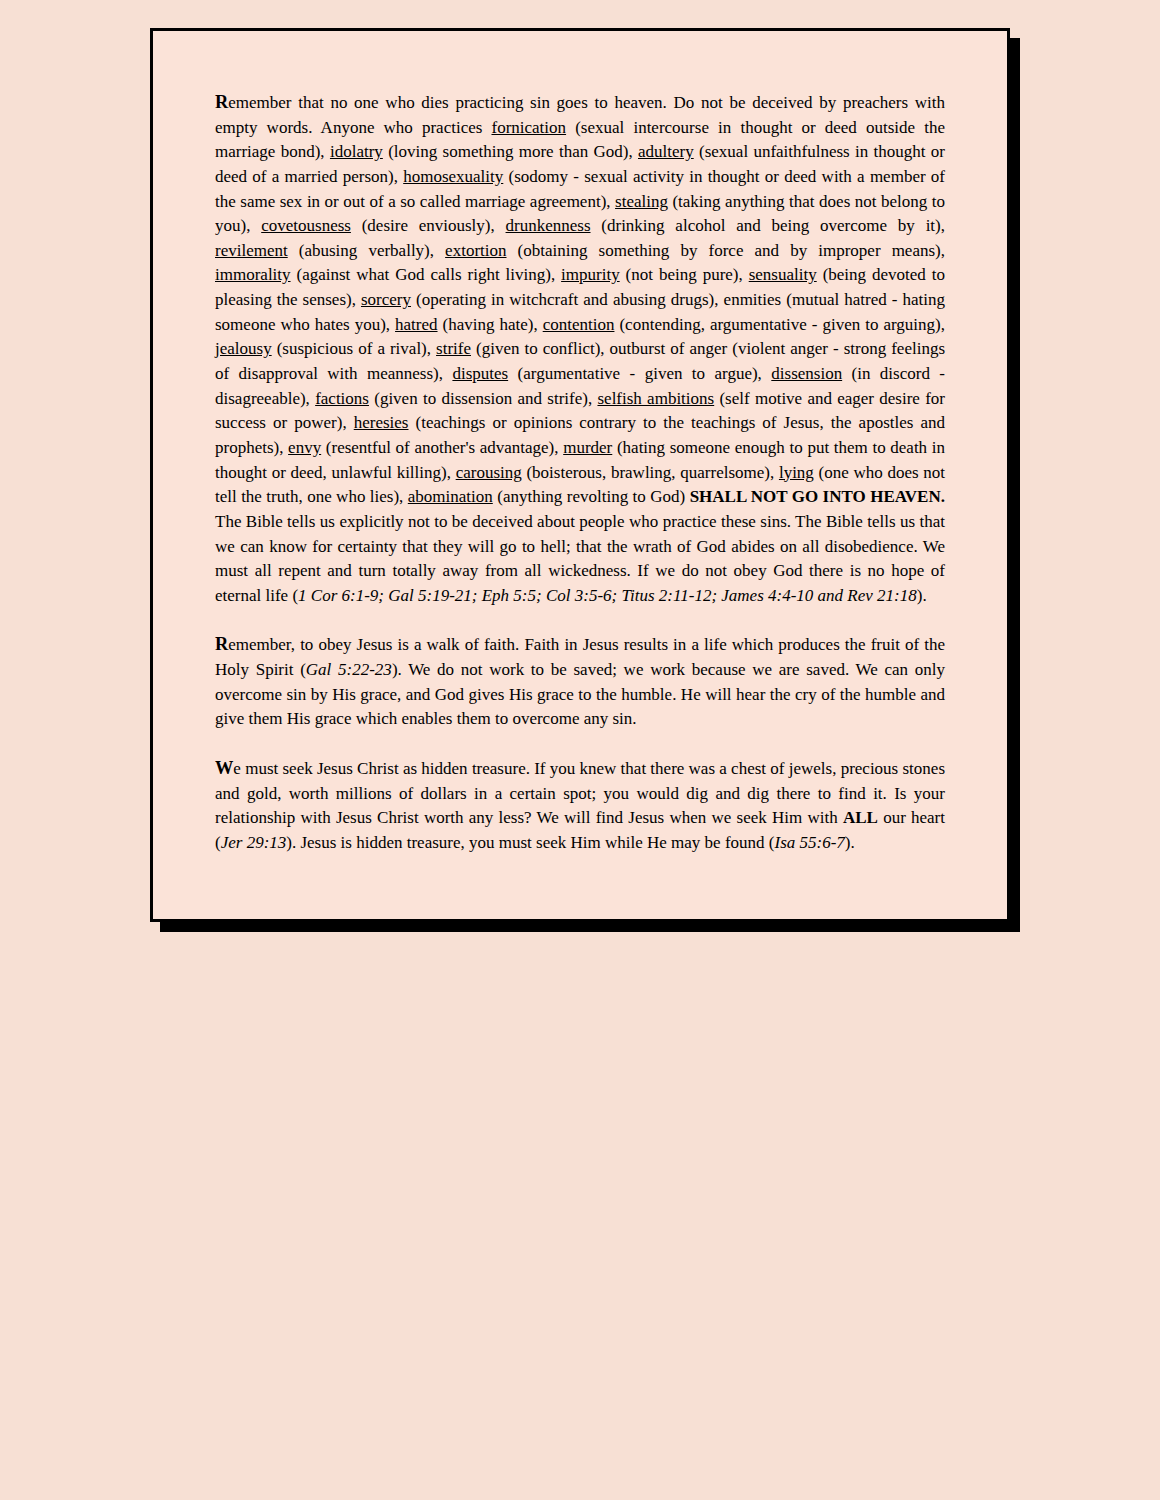Remember that no one who dies practicing sin goes to heaven. Do not be deceived by preachers with empty words. Anyone who practices fornication (sexual intercourse in thought or deed outside the marriage bond), idolatry (loving something more than God), adultery (sexual unfaithfulness in thought or deed of a married person), homosexuality (sodomy - sexual activity in thought or deed with a member of the same sex in or out of a so called marriage agreement), stealing (taking anything that does not belong to you), covetousness (desire enviously), drunkenness (drinking alcohol and being overcome by it), revilement (abusing verbally), extortion (obtaining something by force and by improper means), immorality (against what God calls right living), impurity (not being pure), sensuality (being devoted to pleasing the senses), sorcery (operating in witchcraft and abusing drugs), enmities (mutual hatred - hating someone who hates you), hatred (having hate), contention (contending, argumentative - given to arguing), jealousy (suspicious of a rival), strife (given to conflict), outburst of anger (violent anger - strong feelings of disapproval with meanness), disputes (argumentative - given to argue), dissension (in discord - disagreeable), factions (given to dissension and strife), selfish ambitions (self motive and eager desire for success or power), heresies (teachings or opinions contrary to the teachings of Jesus, the apostles and prophets), envy (resentful of another's advantage), murder (hating someone enough to put them to death in thought or deed, unlawful killing), carousing (boisterous, brawling, quarrelsome), lying (one who does not tell the truth, one who lies), abomination (anything revolting to God) SHALL NOT GO INTO HEAVEN. The Bible tells us explicitly not to be deceived about people who practice these sins. The Bible tells us that we can know for certainty that they will go to hell; that the wrath of God abides on all disobedience. We must all repent and turn totally away from all wickedness. If we do not obey God there is no hope of eternal life (1 Cor 6:1-9; Gal 5:19-21; Eph 5:5; Col 3:5-6; Titus 2:11-12; James 4:4-10 and Rev 21:18).
Remember, to obey Jesus is a walk of faith. Faith in Jesus results in a life which produces the fruit of the Holy Spirit (Gal 5:22-23). We do not work to be saved; we work because we are saved. We can only overcome sin by His grace, and God gives His grace to the humble. He will hear the cry of the humble and give them His grace which enables them to overcome any sin.
We must seek Jesus Christ as hidden treasure. If you knew that there was a chest of jewels, precious stones and gold, worth millions of dollars in a certain spot; you would dig and dig there to find it. Is your relationship with Jesus Christ worth any less? We will find Jesus when we seek Him with ALL our heart (Jer 29:13). Jesus is hidden treasure, you must seek Him while He may be found (Isa 55:6-7).